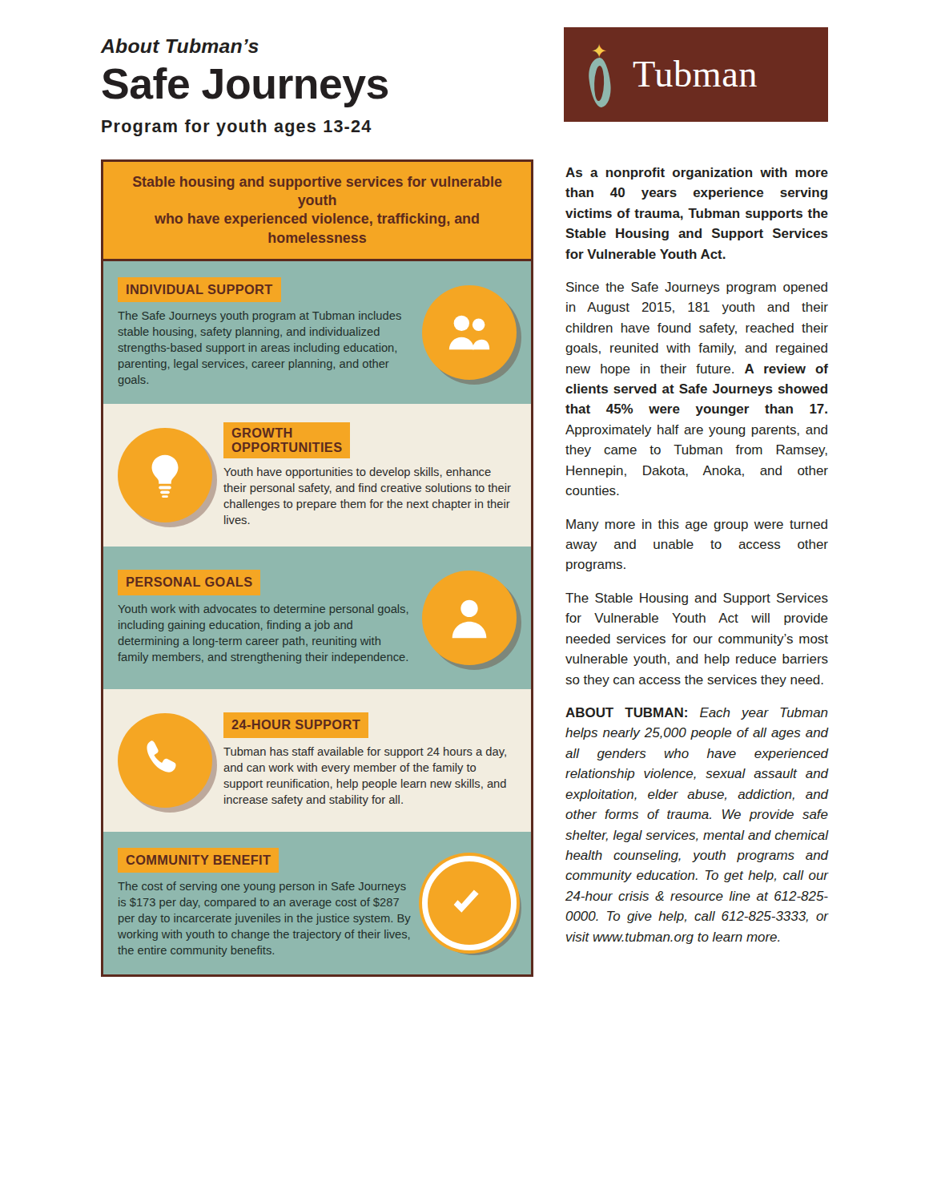About Tubman’s
Safe Journeys
Program for youth ages 13-24
✦
Tubman
Stable housing and supportive services for vulnerable youth
who have experienced violence, trafficking, and homelessness
Individual Support
The Safe Journeys youth program at Tubman includes stable housing, safety planning, and individualized strengths-based support in areas including education, parenting, legal services, career planning, and other goals.
Growth
Opportunities
Youth have opportunities to develop skills, enhance their personal safety, and find creative solutions to their challenges to prepare them for the next chapter in their lives.
Personal Goals
Youth work with advocates to determine personal goals, including gaining education, finding a job and determining a long-term career path, reuniting with family members, and strengthening their independence.
24-Hour Support
Tubman has staff available for support 24 hours a day, and can work with every member of the family to support reunification, help people learn new skills, and increase safety and stability for all.
Community Benefit
The cost of serving one young person in Safe Journeys is $173 per day, compared to an average cost of $287 per day to incarcerate juveniles in the justice system. By working with youth to change the trajectory of their lives, the entire community benefits.
As a nonprofit organization with more than 40 years experience serving victims of trauma, Tubman supports the Stable Housing and Support Services for Vulnerable Youth Act.
Since the Safe Journeys program opened in August 2015, 181 youth and their children have found safety, reached their goals, reunited with family, and regained new hope in their future. A review of clients served at Safe Journeys showed that 45% were younger than 17. Approximately half are young parents, and they came to Tubman from Ramsey, Hennepin, Dakota, Anoka, and other counties.
Many more in this age group were turned away and unable to access other programs.
The Stable Housing and Support Services for Vulnerable Youth Act will provide needed services for our community’s most vulnerable youth, and help reduce barriers so they can access the services they need.
ABOUT TUBMAN: Each year Tubman helps nearly 25,000 people of all ages and all genders who have experienced relationship violence, sexual assault and exploitation, elder abuse, addiction, and other forms of trauma. We provide safe shelter, legal services, mental and chemical health counseling, youth programs and community education. To get help, call our 24-hour crisis & resource line at 612-825-0000. To give help, call 612-825-3333, or visit www.tubman.org to learn more.